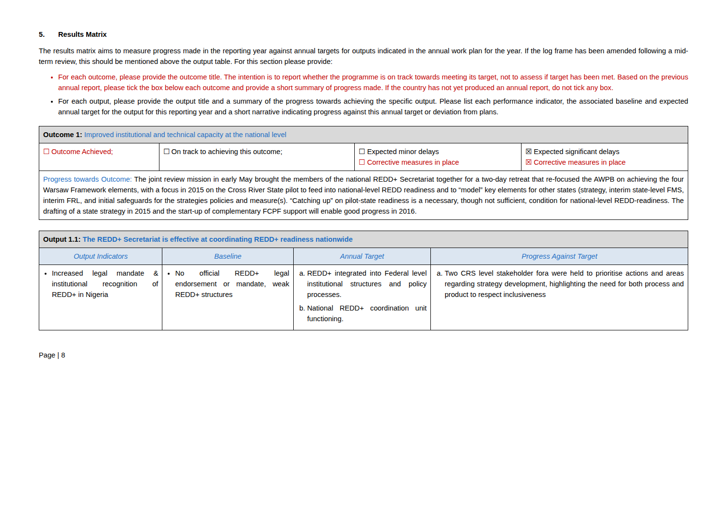5. Results Matrix
The results matrix aims to measure progress made in the reporting year against annual targets for outputs indicated in the annual work plan for the year. If the log frame has been amended following a mid-term review, this should be mentioned above the output table. For this section please provide:
For each outcome, please provide the outcome title. The intention is to report whether the programme is on track towards meeting its target, not to assess if target has been met. Based on the previous annual report, please tick the box below each outcome and provide a short summary of progress made. If the country has not yet produced an annual report, do not tick any box.
For each output, please provide the output title and a summary of the progress towards achieving the specific output. Please list each performance indicator, the associated baseline and expected annual target for the output for this reporting year and a short narrative indicating progress against this annual target or deviation from plans.
| Outcome 1: Improved institutional and technical capacity at the national level |
| ☐ Outcome Achieved; | ☐ On track to achieving this outcome; | ☐ Expected minor delays ☐ Corrective measures in place | ☒ Expected significant delays ☒ Corrective measures in place |
| Progress towards Outcome: The joint review mission in early May brought the members of the national REDD+ Secretariat together for a two-day retreat that re-focused the AWPB on achieving the four Warsaw Framework elements, with a focus in 2015 on the Cross River State pilot to feed into national-level REDD readiness and to “model” key elements for other states (strategy, interim state-level FMS, interim FRL, and initial safeguards for the strategies policies and measure(s). “Catching up” on pilot-state readiness is a necessary, though not sufficient, condition for national-level REDD-readiness. The drafting of a state strategy in 2015 and the start-up of complementary FCPF support will enable good progress in 2016. |
| Output 1.1: The REDD+ Secretariat is effective at coordinating REDD+ readiness nationwide |
| Output Indicators | Baseline | Annual Target | Progress Against Target |
| Increased legal mandate & institutional recognition of REDD+ in Nigeria | No official REDD+ legal endorsement or mandate, weak REDD+ structures | REDD+ integrated into Federal level institutional structures and policy processes. National REDD+ coordination unit functioning. | Two CRS level stakeholder fora were held to prioritise actions and areas regarding strategy development, highlighting the need for both process and product to respect inclusiveness |
Page | 8